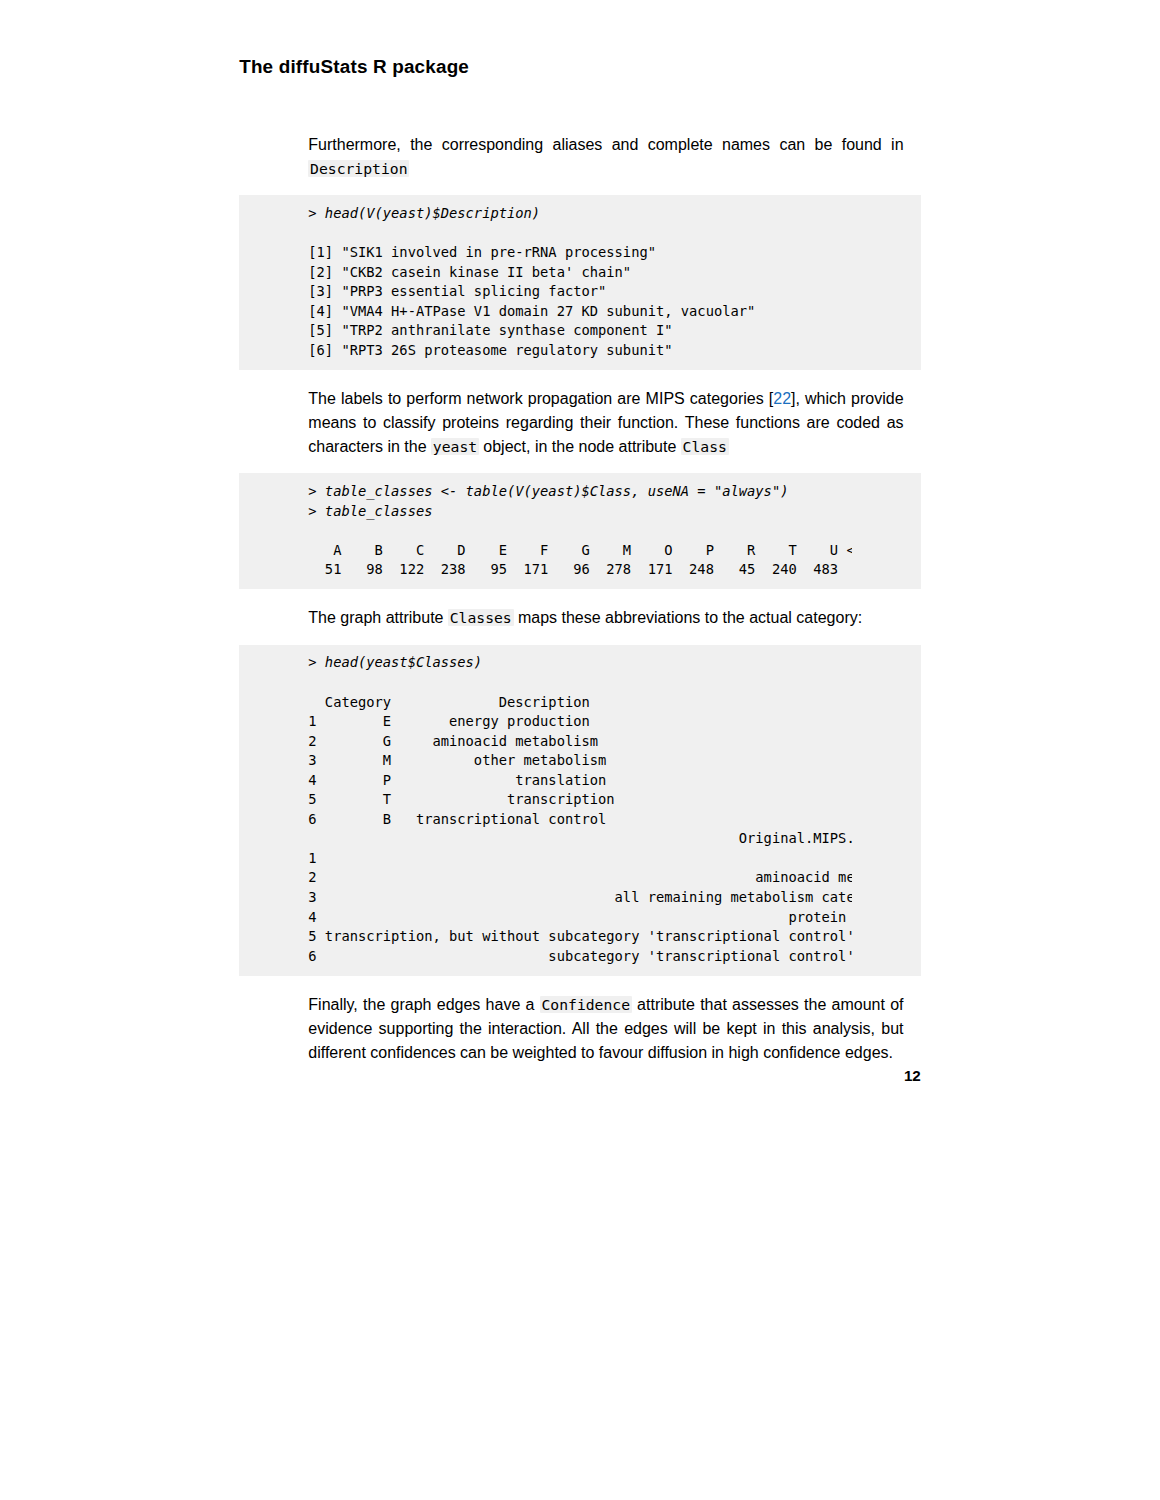The diffuStats R package
Furthermore, the corresponding aliases and complete names can be found in Description
> head(V(yeast)$Description)

[1] "SIK1 involved in pre-rRNA processing"
[2] "CKB2 casein kinase II beta' chain"
[3] "PRP3 essential splicing factor"
[4] "VMA4 H+-ATPase V1 domain 27 KD subunit, vacuolar"
[5] "TRP2 anthranilate synthase component I"
[6] "RPT3 26S proteasome regulatory subunit"
The labels to perform network propagation are MIPS categories [22], which provide means to classify proteins regarding their function. These functions are coded as characters in the yeast object, in the node attribute Class
> table_classes <- table(V(yeast)$Class, useNA = "always")
> table_classes

   A    B    C    D    E    F    G    M    O    P    R    T    U <NA>
  51   98  122  238   95  171   96  278  171  248   45  240  483   39
The graph attribute Classes maps these abbreviations to the actual category:
> head(yeast$Classes)

  Category             Description
1        E       energy production
2        G     aminoacid metabolism
3        M          other metabolism
4        P               translation
5        T              transcription
6        B   transcriptional control
                                                    Original.MIPS.category
1                                                                   energy
2                                                     aminoacid metabolism
3                                    all remaining metabolism categories
4                                                         protein synthesis
5 transcription, but without subcategory 'transcriptional control'
6                            subcategory 'transcriptional control'
Finally, the graph edges have a Confidence attribute that assesses the amount of evidence supporting the interaction. All the edges will be kept in this analysis, but different confidences can be weighted to favour diffusion in high confidence edges.
12